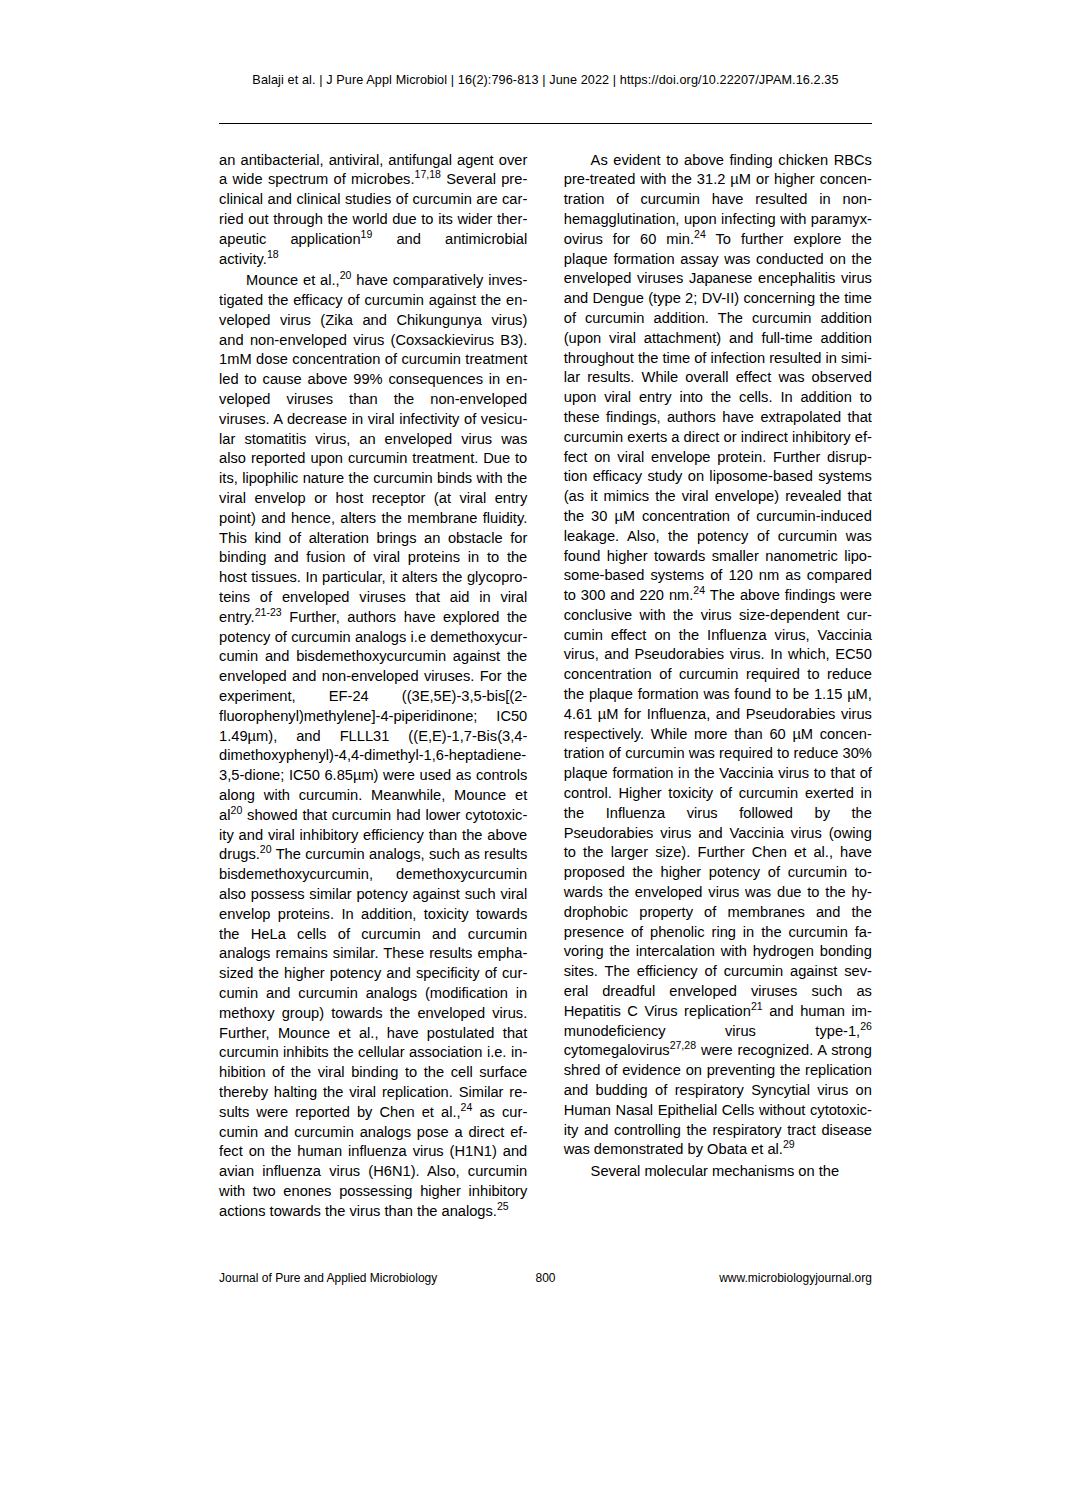Balaji et al. | J Pure Appl Microbiol | 16(2):796-813 | June 2022 | https://doi.org/10.22207/JPAM.16.2.35
an antibacterial, antiviral, antifungal agent over a wide spectrum of microbes.17,18 Several preclinical and clinical studies of curcumin are carried out through the world due to its wider therapeutic application19 and antimicrobial activity.18
Mounce et al.,20 have comparatively investigated the efficacy of curcumin against the enveloped virus (Zika and Chikungunya virus) and non-enveloped virus (Coxsackievirus B3). 1mM dose concentration of curcumin treatment led to cause above 99% consequences in enveloped viruses than the non-enveloped viruses. A decrease in viral infectivity of vesicular stomatitis virus, an enveloped virus was also reported upon curcumin treatment. Due to its, lipophilic nature the curcumin binds with the viral envelop or host receptor (at viral entry point) and hence, alters the membrane fluidity. This kind of alteration brings an obstacle for binding and fusion of viral proteins in to the host tissues. In particular, it alters the glycoproteins of enveloped viruses that aid in viral entry.21-23 Further, authors have explored the potency of curcumin analogs i.e demethoxycurcumin and bisdemethoxycurcumin against the enveloped and non-enveloped viruses. For the experiment, EF-24 ((3E,5E)-3,5-bis[(2-fluorophenyl)methylene]-4-piperidinone; IC50 1.49µm), and FLLL31 ((E,E)-1,7-Bis(3,4-dimethoxyphenyl)-4,4-dimethyl-1,6-heptadiene-3,5-dione; IC50 6.85µm) were used as controls along with curcumin. Meanwhile, Mounce et al20 showed that curcumin had lower cytotoxicity and viral inhibitory efficiency than the above drugs.20 The curcumin analogs, such as results bisdemethoxycurcumin, demethoxycurcumin also possess similar potency against such viral envelop proteins. In addition, toxicity towards the HeLa cells of curcumin and curcumin analogs remains similar. These results emphasized the higher potency and specificity of curcumin and curcumin analogs (modification in methoxy group) towards the enveloped virus. Further, Mounce et al., have postulated that curcumin inhibits the cellular association i.e. inhibition of the viral binding to the cell surface thereby halting the viral replication. Similar results were reported by Chen et al.,24 as curcumin and curcumin analogs pose a direct effect on the human influenza virus (H1N1) and avian influenza virus (H6N1). Also, curcumin with two enones possessing higher inhibitory actions towards the virus than the analogs.25
As evident to above finding chicken RBCs pre-treated with the 31.2 µM or higher concentration of curcumin have resulted in non-hemagglutination, upon infecting with paramyxovirus for 60 min.24 To further explore the plaque formation assay was conducted on the enveloped viruses Japanese encephalitis virus and Dengue (type 2; DV-II) concerning the time of curcumin addition. The curcumin addition (upon viral attachment) and full-time addition throughout the time of infection resulted in similar results. While overall effect was observed upon viral entry into the cells. In addition to these findings, authors have extrapolated that curcumin exerts a direct or indirect inhibitory effect on viral envelope protein. Further disruption efficacy study on liposome-based systems (as it mimics the viral envelope) revealed that the 30 µM concentration of curcumin-induced leakage. Also, the potency of curcumin was found higher towards smaller nanometric liposome-based systems of 120 nm as compared to 300 and 220 nm.24 The above findings were conclusive with the virus size-dependent curcumin effect on the Influenza virus, Vaccinia virus, and Pseudorabies virus. In which, EC50 concentration of curcumin required to reduce the plaque formation was found to be 1.15 µM, 4.61 µM for Influenza, and Pseudorabies virus respectively. While more than 60 µM concentration of curcumin was required to reduce 30% plaque formation in the Vaccinia virus to that of control. Higher toxicity of curcumin exerted in the Influenza virus followed by the Pseudorabies virus and Vaccinia virus (owing to the larger size). Further Chen et al., have proposed the higher potency of curcumin towards the enveloped virus was due to the hydrophobic property of membranes and the presence of phenolic ring in the curcumin favoring the intercalation with hydrogen bonding sites. The efficiency of curcumin against several dreadful enveloped viruses such as Hepatitis C Virus replication21 and human immunodeficiency virus type-1,26 cytomegalovirus27,28 were recognized. A strong shred of evidence on preventing the replication and budding of respiratory Syncytial virus on Human Nasal Epithelial Cells without cytotoxicity and controlling the respiratory tract disease was demonstrated by Obata et al.29
Several molecular mechanisms on the
Journal of Pure and Applied Microbiology
800
www.microbiologyjournal.org